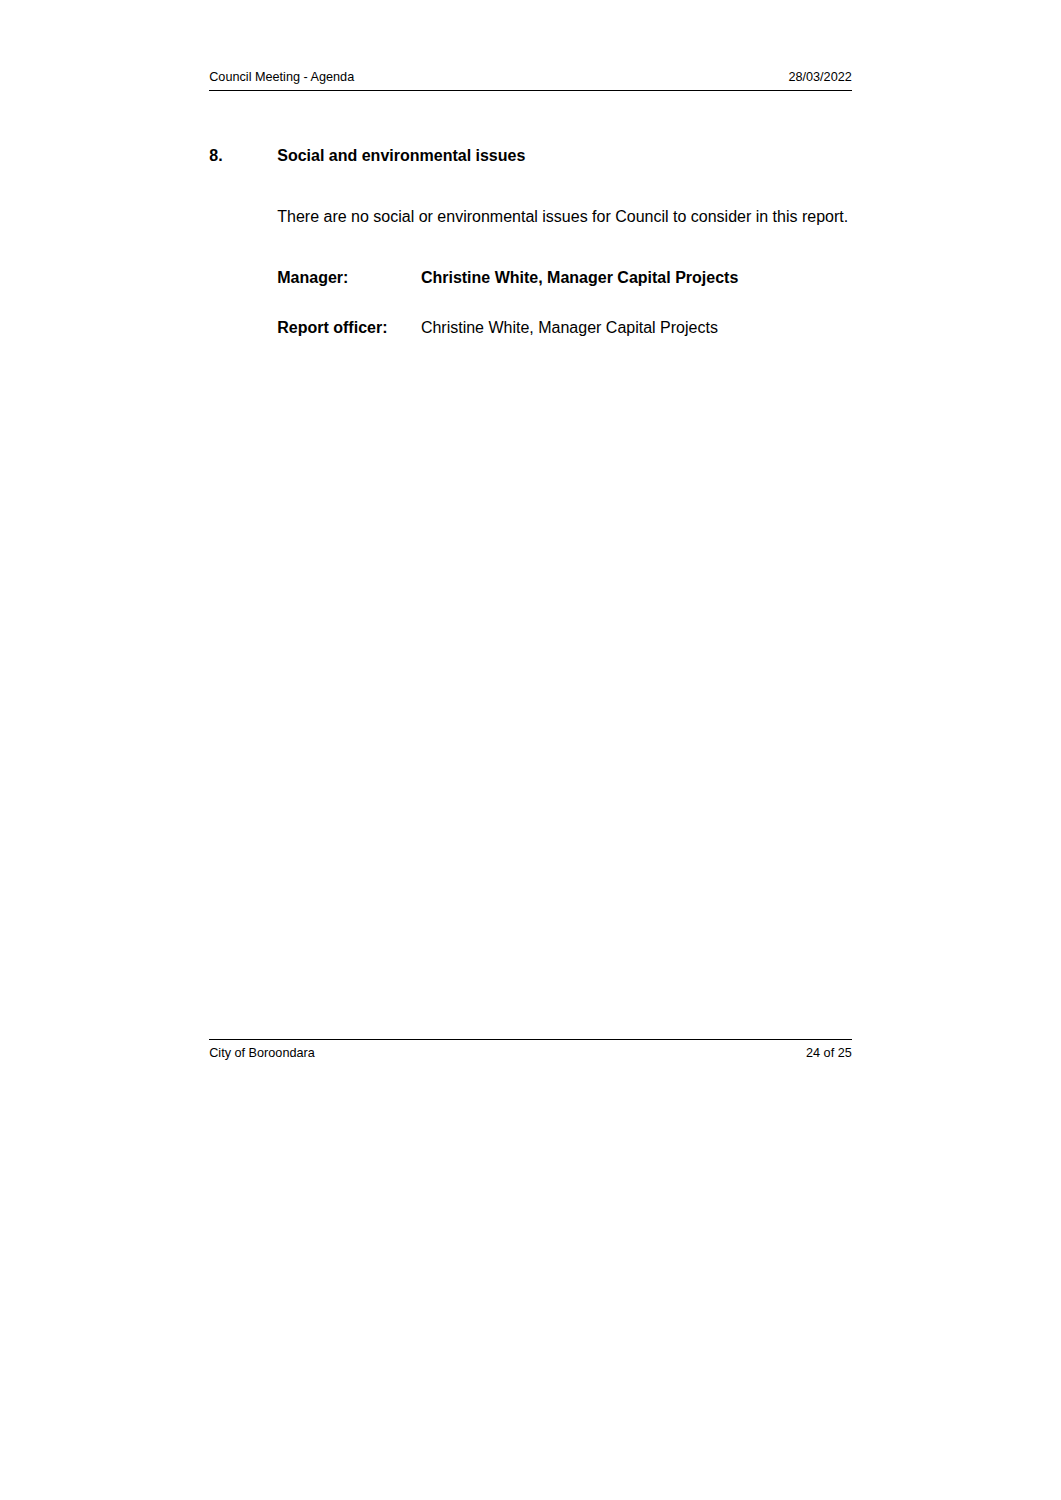Council Meeting - Agenda
28/03/2022
8. Social and environmental issues
There are no social or environmental issues for Council to consider in this report.
Manager:
Christine White, Manager Capital Projects
Report officer:
Christine White, Manager Capital Projects
City of Boroondara
24 of 25